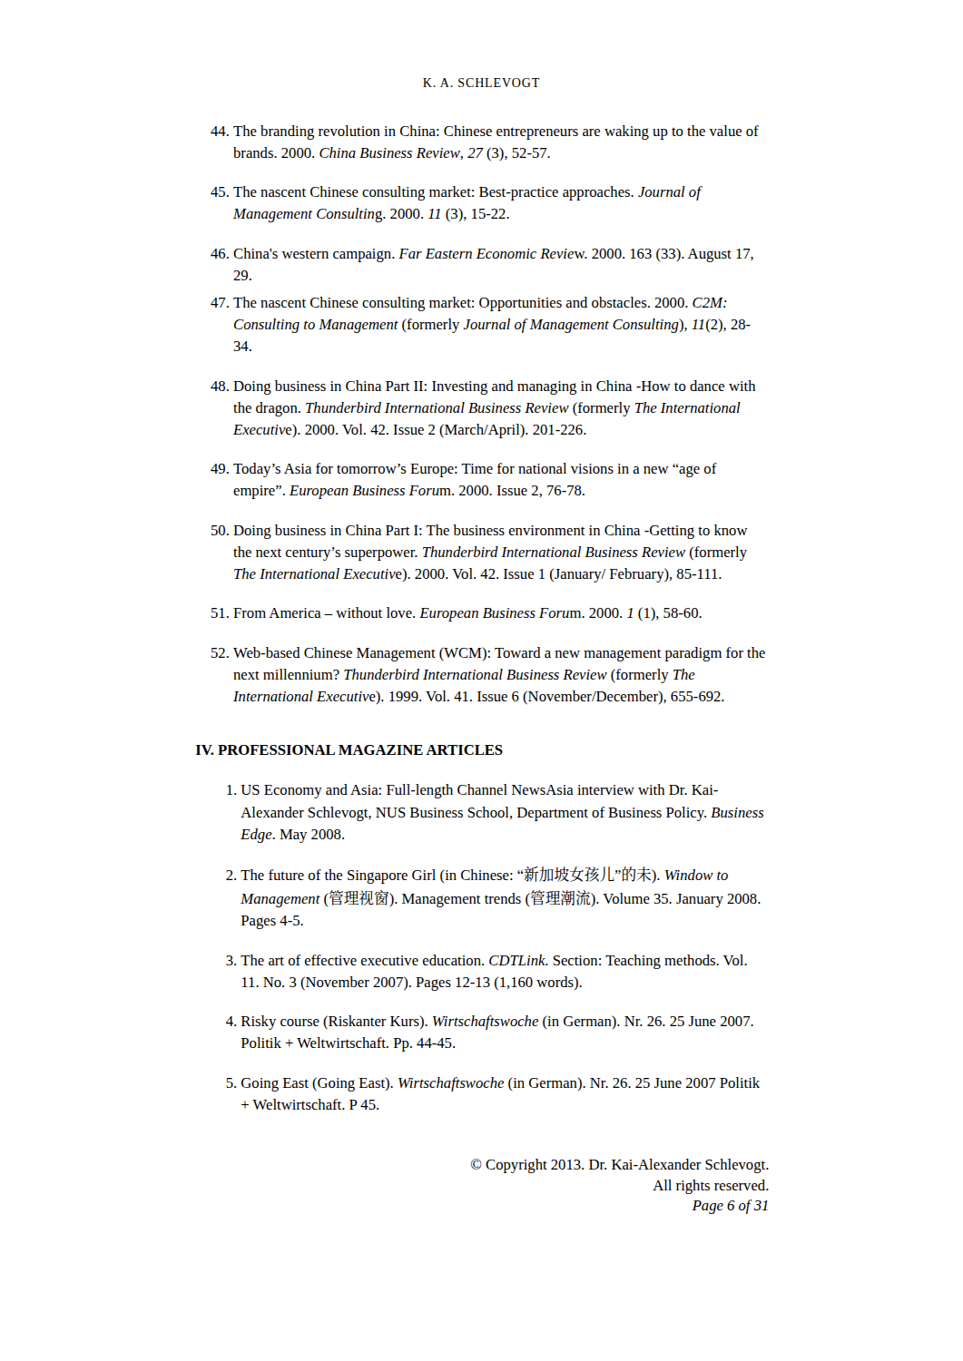K. A. SCHLEVOGT
The branding revolution in China: Chinese entrepreneurs are waking up to the value of brands. 2000. China Business Review, 27 (3), 52-57.
The nascent Chinese consulting market: Best-practice approaches. Journal of Management Consulting. 2000. 11 (3), 15-22.
China's western campaign. Far Eastern Economic Review. 2000. 163 (33). August 17, 29.
The nascent Chinese consulting market: Opportunities and obstacles. 2000. C2M: Consulting to Management (formerly Journal of Management Consulting), 11(2), 28-34.
Doing business in China Part II: Investing and managing in China -How to dance with the dragon. Thunderbird International Business Review (formerly The International Executive). 2000. Vol. 42. Issue 2 (March/April). 201-226.
Today’s Asia for tomorrow’s Europe: Time for national visions in a new “age of empire”. European Business Forum. 2000. Issue 2, 76-78.
Doing business in China Part I: The business environment in China -Getting to know the next century’s superpower. Thunderbird International Business Review (formerly The International Executive). 2000. Vol. 42. Issue 1 (January/ February), 85-111.
From America – without love. European Business Forum. 2000. 1 (1), 58-60.
Web-based Chinese Management (WCM): Toward a new management paradigm for the next millennium? Thunderbird International Business Review (formerly The International Executive). 1999. Vol. 41. Issue 6 (November/December), 655-692.
IV. PROFESSIONAL MAGAZINE ARTICLES
US Economy and Asia: Full-length Channel NewsAsia interview with Dr. Kai-Alexander Schlevogt, NUS Business School, Department of Business Policy. Business Edge. May 2008.
The future of the Singapore Girl (in Chinese: “新加坡女孩儿”的未). Window to Management (管理视窗). Management trends (管理潮流). Volume 35. January 2008. Pages 4-5.
The art of effective executive education. CDTLink. Section: Teaching methods. Vol. 11. No. 3 (November 2007). Pages 12-13 (1,160 words).
Risky course (Riskanter Kurs). Wirtschaftswoche (in German). Nr. 26. 25 June 2007. Politik + Weltwirtschaft. Pp. 44-45.
Going East (Going East). Wirtschaftswoche (in German). Nr. 26. 25 June 2007 Politik + Weltwirtschaft. P 45.
© Copyright 2013. Dr. Kai-Alexander Schlevogt.
All rights reserved.
Page 6 of 31